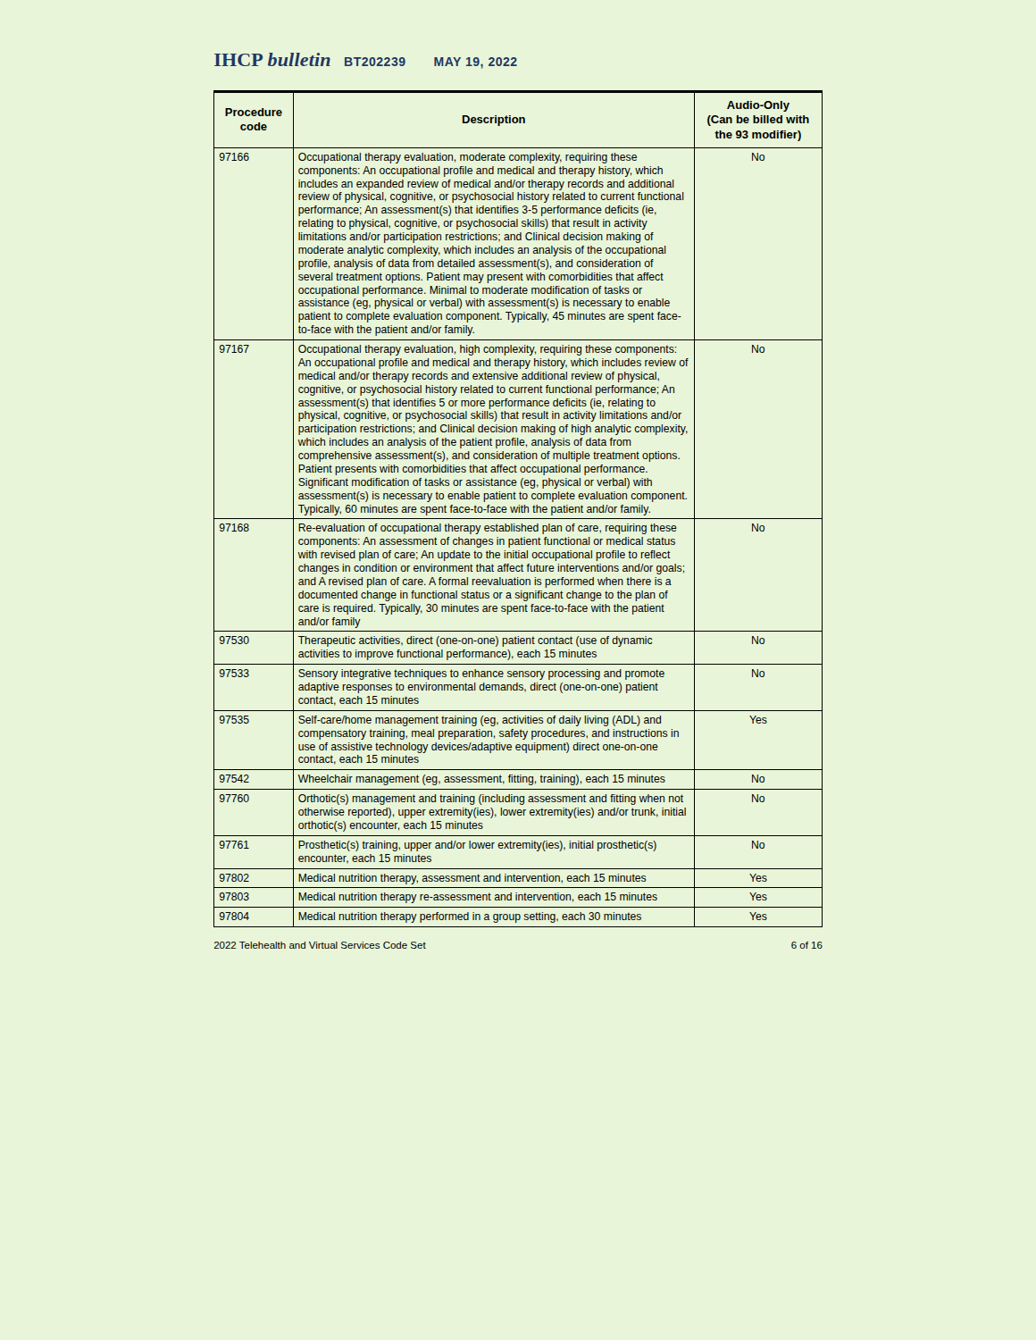IHCP bulletin
BT202239
MAY 19, 2022
| Procedure code | Description | Audio-Only (Can be billed with the 93 modifier) |
| --- | --- | --- |
| 97166 | Occupational therapy evaluation, moderate complexity, requiring these components: An occupational profile and medical and therapy history, which includes an expanded review of medical and/or therapy records and additional review of physical, cognitive, or psychosocial history related to current functional performance; An assessment(s) that identifies 3-5 performance deficits (ie, relating to physical, cognitive, or psychosocial skills) that result in activity limitations and/or participation restrictions; and Clinical decision making of moderate analytic complexity, which includes an analysis of the occupational profile, analysis of data from detailed assessment(s), and consideration of several treatment options. Patient may present with comorbidities that affect occupational performance. Minimal to moderate modification of tasks or assistance (eg, physical or verbal) with assessment(s) is necessary to enable patient to complete evaluation component. Typically, 45 minutes are spent face-to-face with the patient and/or family. | No |
| 97167 | Occupational therapy evaluation, high complexity, requiring these components: An occupational profile and medical and therapy history, which includes review of medical and/or therapy records and extensive additional review of physical, cognitive, or psychosocial history related to current functional performance; An assessment(s) that identifies 5 or more performance deficits (ie, relating to physical, cognitive, or psychosocial skills) that result in activity limitations and/or participation restrictions; and Clinical decision making of high analytic complexity, which includes an analysis of the patient profile, analysis of data from comprehensive assessment(s), and consideration of multiple treatment options. Patient presents with comorbidities that affect occupational performance. Significant modification of tasks or assistance (eg, physical or verbal) with assessment(s) is necessary to enable patient to complete evaluation component. Typically, 60 minutes are spent face-to-face with the patient and/or family. | No |
| 97168 | Re-evaluation of occupational therapy established plan of care, requiring these components: An assessment of changes in patient functional or medical status with revised plan of care; An update to the initial occupational profile to reflect changes in condition or environment that affect future interventions and/or goals; and A revised plan of care. A formal reevaluation is performed when there is a documented change in functional status or a significant change to the plan of care is required. Typically, 30 minutes are spent face-to-face with the patient and/or family | No |
| 97530 | Therapeutic activities, direct (one-on-one) patient contact (use of dynamic activities to improve functional performance), each 15 minutes | No |
| 97533 | Sensory integrative techniques to enhance sensory processing and promote adaptive responses to environmental demands, direct (one-on-one) patient contact, each 15 minutes | No |
| 97535 | Self-care/home management training (eg, activities of daily living (ADL) and compensatory training, meal preparation, safety procedures, and instructions in use of assistive technology devices/adaptive equipment) direct one-on-one contact, each 15 minutes | Yes |
| 97542 | Wheelchair management (eg, assessment, fitting, training), each 15 minutes | No |
| 97760 | Orthotic(s) management and training (including assessment and fitting when not otherwise reported), upper extremity(ies), lower extremity(ies) and/or trunk, initial orthotic(s) encounter, each 15 minutes | No |
| 97761 | Prosthetic(s) training, upper and/or lower extremity(ies), initial prosthetic(s) encounter, each 15 minutes | No |
| 97802 | Medical nutrition therapy, assessment and intervention, each 15 minutes | Yes |
| 97803 | Medical nutrition therapy re-assessment and intervention, each 15 minutes | Yes |
| 97804 | Medical nutrition therapy performed in a group setting, each 30 minutes | Yes |
2022 Telehealth and Virtual Services Code Set
6 of 16